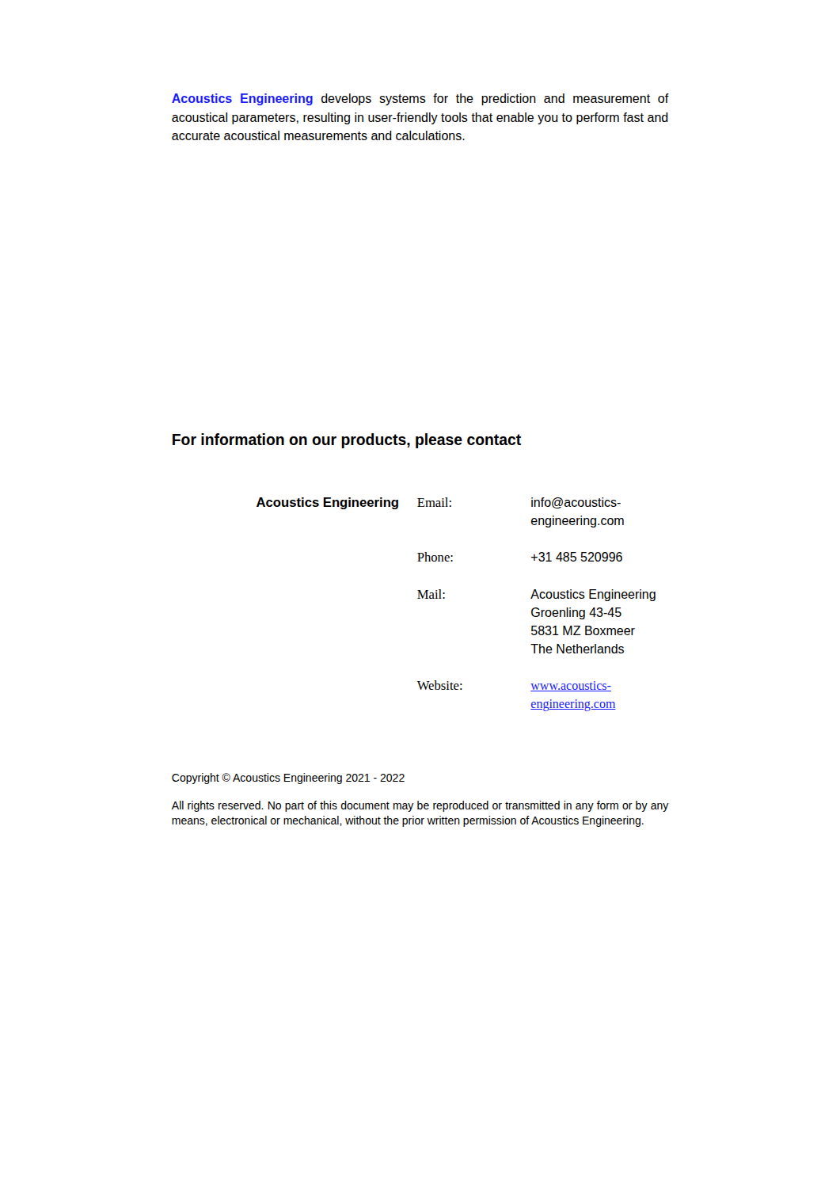Acoustics Engineering develops systems for the prediction and measurement of acoustical parameters, resulting in user-friendly tools that enable you to perform fast and accurate acoustical measurements and calculations.
For information on our products, please contact
Acoustics Engineering
| Email: | info@acoustics-engineering.com |
| Phone: | +31 485 520996 |
| Mail: | Acoustics Engineering Groenling 43-45 5831 MZ Boxmeer The Netherlands |
| Website: | www.acoustics-engineering.com |
Copyright © Acoustics Engineering 2021 - 2022
All rights reserved. No part of this document may be reproduced or transmitted in any form or by any means, electronical or mechanical, without the prior written permission of Acoustics Engineering.